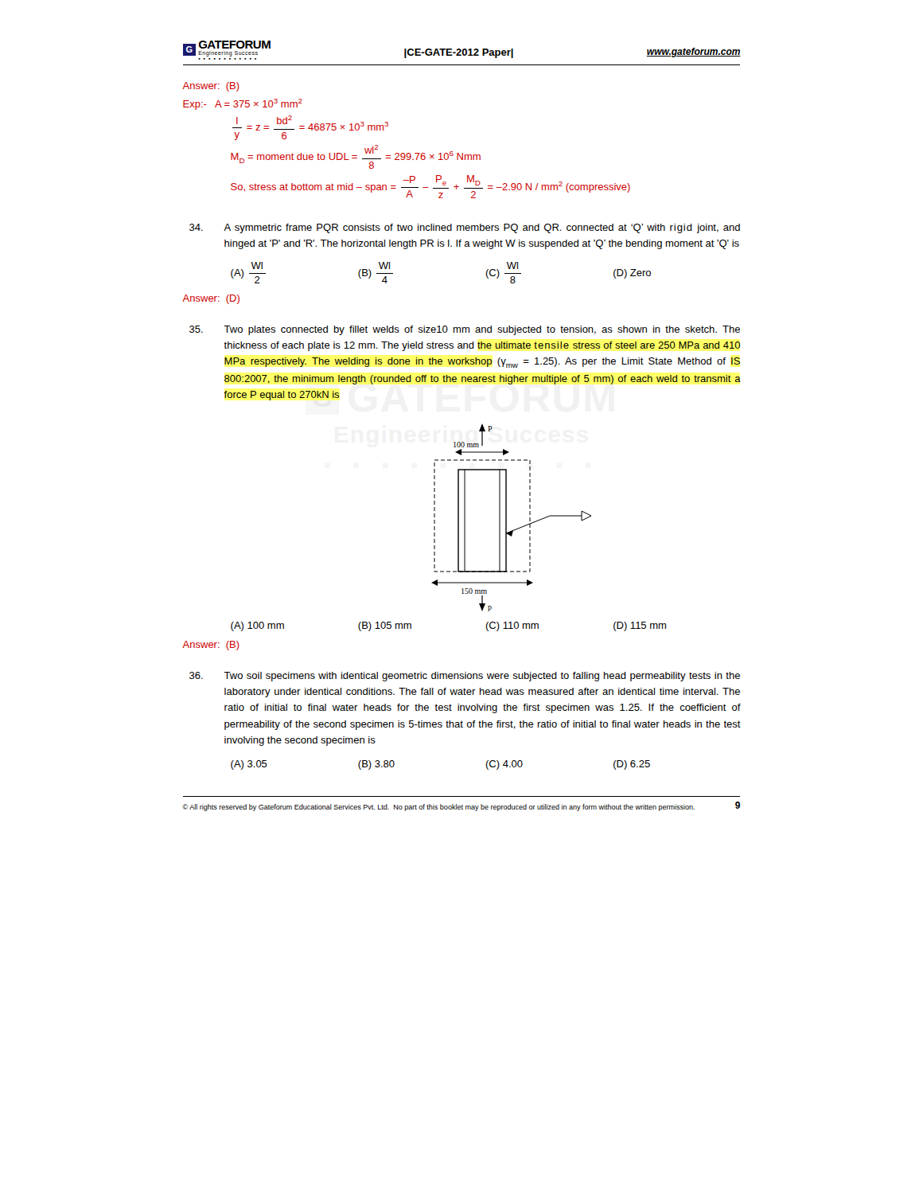G
GATEFORUM
Engineering Success
▪ ▪ ▪ ▪ ▪ ▪ ▪ ▪ ▪ ▪ ▪ ▪
|CE-GATE-2012 Paper|
www.gateforum.com
G
GATEFORUM
Engineering Success
▪ ▪ ▪ ▪ ▪ ▪ ▪ ▪ ▪ ▪
Answer: (B)
Exp:- A = 375 × 103 mm2
Iy = z = bd26 = 46875 × 103 mm3
MD = moment due to UDL = wl28 = 299.76 × 106 Nmm
So, stress at bottom at mid – span = –P A – Pe z + MD 2 = –2.90 N / mm2 (compressive)
34.
A symmetric frame PQR consists of two inclined members PQ and QR. connected at ‘Q’ with rigid joint, and hinged at 'P' and 'R'. The horizontal length PR is l. If a weight W is suspended at 'Q’ the bending moment at 'Q' is
(A) Wl 2
(B) Wl 4
(C) Wl 8
(D) Zero
Answer: (D)
35.
Two plates connected by fillet welds of size10 mm and subjected to tension, as shown in the sketch. The thickness of each plate is 12 mm. The yield stress and the ultimate tensile stress of steel are 250 MPa and 410 MPa respectively. The welding is done in the workshop (γmw = 1.25). As per the Limit State Method of IS 800:2007, the minimum length (rounded off to the nearest higher multiple of 5 mm) of each weld to transmit a force P equal to 270kN is
P 100 mm 150 mm p
(A) 100 mm
(B) 105 mm
(C) 110 mm
(D) 115 mm
Answer: (B)
36.
Two soil specimens with identical geometric dimensions were subjected to falling head permeability tests in the laboratory under identical conditions. The fall of water head was measured after an identical time interval. The ratio of initial to final water heads for the test involving the first specimen was 1.25. If the coefficient of permeability of the second specimen is 5-times that of the first, the ratio of initial to final water heads in the test involving the second specimen is
(A) 3.05
(B) 3.80
(C) 4.00
(D) 6.25
© All rights reserved by Gateforum Educational Services Pvt. Ltd. No part of this booklet may be reproduced or utilized in any form without the written permission.
9